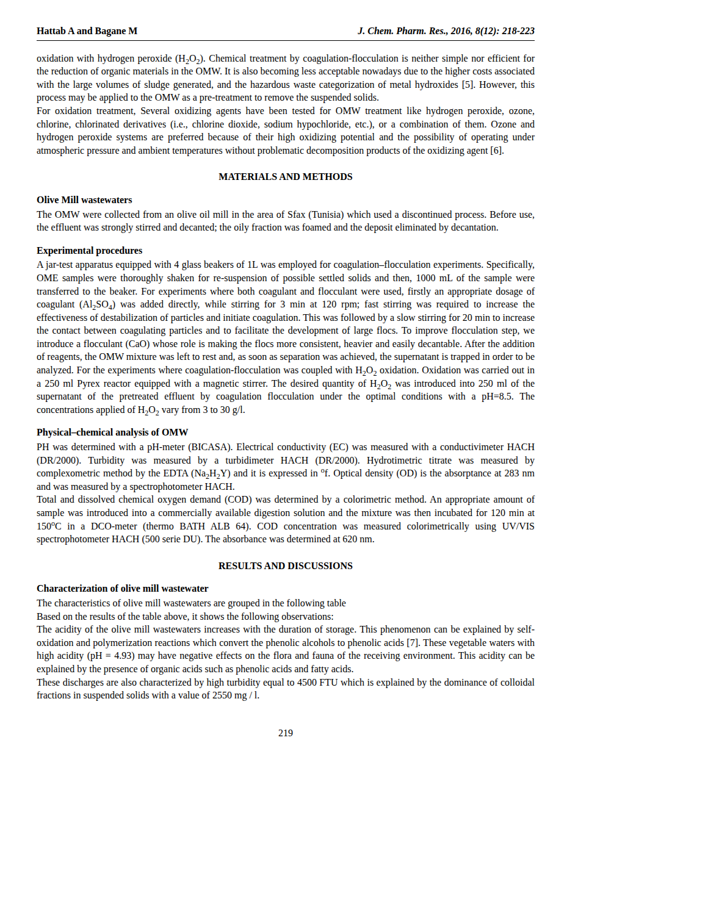Hattab A and Bagane M
J. Chem. Pharm. Res., 2016, 8(12): 218-223
oxidation with hydrogen peroxide (H2O2). Chemical treatment by coagulation-flocculation is neither simple nor efficient for the reduction of organic materials in the OMW. It is also becoming less acceptable nowadays due to the higher costs associated with the large volumes of sludge generated, and the hazardous waste categorization of metal hydroxides [5]. However, this process may be applied to the OMW as a pre-treatment to remove the suspended solids.
For oxidation treatment, Several oxidizing agents have been tested for OMW treatment like hydrogen peroxide, ozone, chlorine, chlorinated derivatives (i.e., chlorine dioxide, sodium hypochloride, etc.), or a combination of them. Ozone and hydrogen peroxide systems are preferred because of their high oxidizing potential and the possibility of operating under atmospheric pressure and ambient temperatures without problematic decomposition products of the oxidizing agent [6].
Materials and Methods
Olive Mill wastewaters
The OMW were collected from an olive oil mill in the area of Sfax (Tunisia) which used a discontinued process. Before use, the effluent was strongly stirred and decanted; the oily fraction was foamed and the deposit eliminated by decantation.
Experimental procedures
A jar-test apparatus equipped with 4 glass beakers of 1L was employed for coagulation–flocculation experiments. Specifically, OME samples were thoroughly shaken for re-suspension of possible settled solids and then, 1000 mL of the sample were transferred to the beaker. For experiments where both coagulant and flocculant were used, firstly an appropriate dosage of coagulant (Al2SO4) was added directly, while stirring for 3 min at 120 rpm; fast stirring was required to increase the effectiveness of destabilization of particles and initiate coagulation. This was followed by a slow stirring for 20 min to increase the contact between coagulating particles and to facilitate the development of large flocs. To improve flocculation step, we introduce a flocculant (CaO) whose role is making the flocs more consistent, heavier and easily decantable. After the addition of reagents, the OMW mixture was left to rest and, as soon as separation was achieved, the supernatant is trapped in order to be analyzed. For the experiments where coagulation-flocculation was coupled with H2O2 oxidation. Oxidation was carried out in a 250 ml Pyrex reactor equipped with a magnetic stirrer. The desired quantity of H2O2 was introduced into 250 ml of the supernatant of the pretreated effluent by coagulation flocculation under the optimal conditions with a pH=8.5. The concentrations applied of H2O2 vary from 3 to 30 g/l.
Physical–chemical analysis of OMW
PH was determined with a pH-meter (BICASA). Electrical conductivity (EC) was measured with a conductivimeter HACH (DR/2000). Turbidity was measured by a turbidimeter HACH (DR/2000). Hydrotimetric titrate was measured by complexometric method by the EDTA (Na2H2Y) and it is expressed in of. Optical density (OD) is the absorptance at 283 nm and was measured by a spectrophotometer HACH.
Total and dissolved chemical oxygen demand (COD) was determined by a colorimetric method. An appropriate amount of sample was introduced into a commercially available digestion solution and the mixture was then incubated for 120 min at 150oC in a DCO-meter (thermo BATH ALB 64). COD concentration was measured colorimetrically using UV/VIS spectrophotometer HACH (500 serie DU). The absorbance was determined at 620 nm.
Results and Discussions
Characterization of olive mill wastewater
The characteristics of olive mill wastewaters are grouped in the following table
Based on the results of the table above, it shows the following observations:
The acidity of the olive mill wastewaters increases with the duration of storage. This phenomenon can be explained by self-oxidation and polymerization reactions which convert the phenolic alcohols to phenolic acids [7]. These vegetable waters with high acidity (pH = 4.93) may have negative effects on the flora and fauna of the receiving environment. This acidity can be explained by the presence of organic acids such as phenolic acids and fatty acids.
These discharges are also characterized by high turbidity equal to 4500 FTU which is explained by the dominance of colloidal fractions in suspended solids with a value of 2550 mg / l.
219